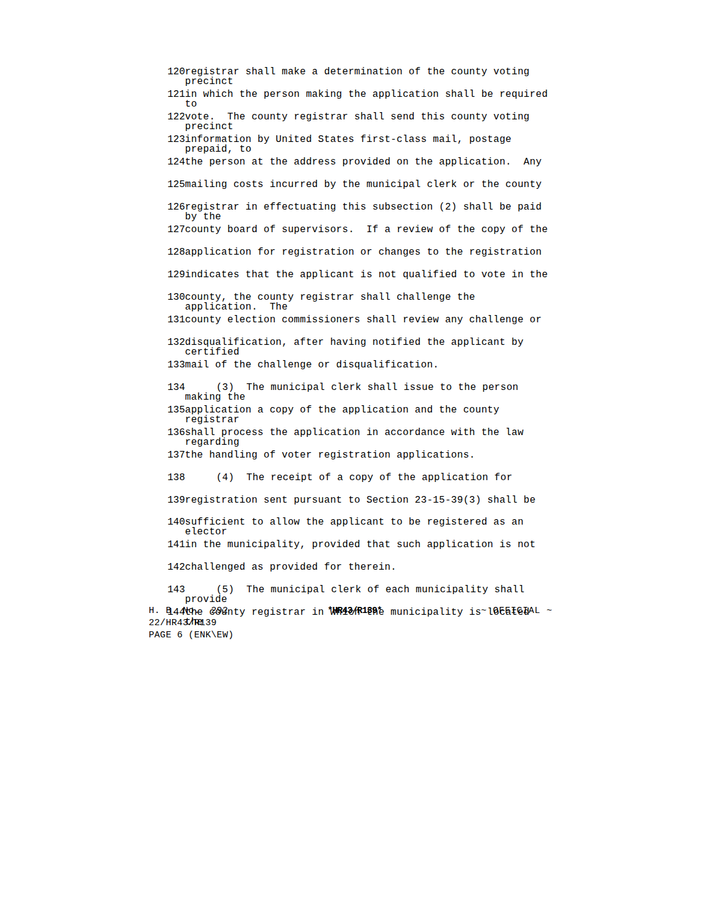| 120 | registrar shall make a determination of the county voting precinct |
| 121 | in which the person making the application shall be required to |
| 122 | vote. The county registrar shall send this county voting precinct |
| 123 | information by United States first-class mail, postage prepaid, to |
| 124 | the person at the address provided on the application. Any |
| 125 | mailing costs incurred by the municipal clerk or the county |
| 126 | registrar in effectuating this subsection (2) shall be paid by the |
| 127 | county board of supervisors. If a review of the copy of the |
| 128 | application for registration or changes to the registration |
| 129 | indicates that the applicant is not qualified to vote in the |
| 130 | county, the county registrar shall challenge the application. The |
| 131 | county election commissioners shall review any challenge or |
| 132 | disqualification, after having notified the applicant by certified |
| 133 | mail of the challenge or disqualification. |
| 134 | (3) The municipal clerk shall issue to the person making the |
| 135 | application a copy of the application and the county registrar |
| 136 | shall process the application in accordance with the law regarding |
| 137 | the handling of voter registration applications. |
| 138 | (4) The receipt of a copy of the application for |
| 139 | registration sent pursuant to Section 23-15-39(3) shall be |
| 140 | sufficient to allow the applicant to be registered as an elector |
| 141 | in the municipality, provided that such application is not |
| 142 | challenged as provided for therein. |
| 143 | (5) The municipal clerk of each municipality shall provide |
| 144 | the county registrar in which the municipality is located the |
H. B. No. 292 *HR43/R139* ~ OFFICIAL ~
22/HR43/R139
PAGE 6 (ENK\EW)